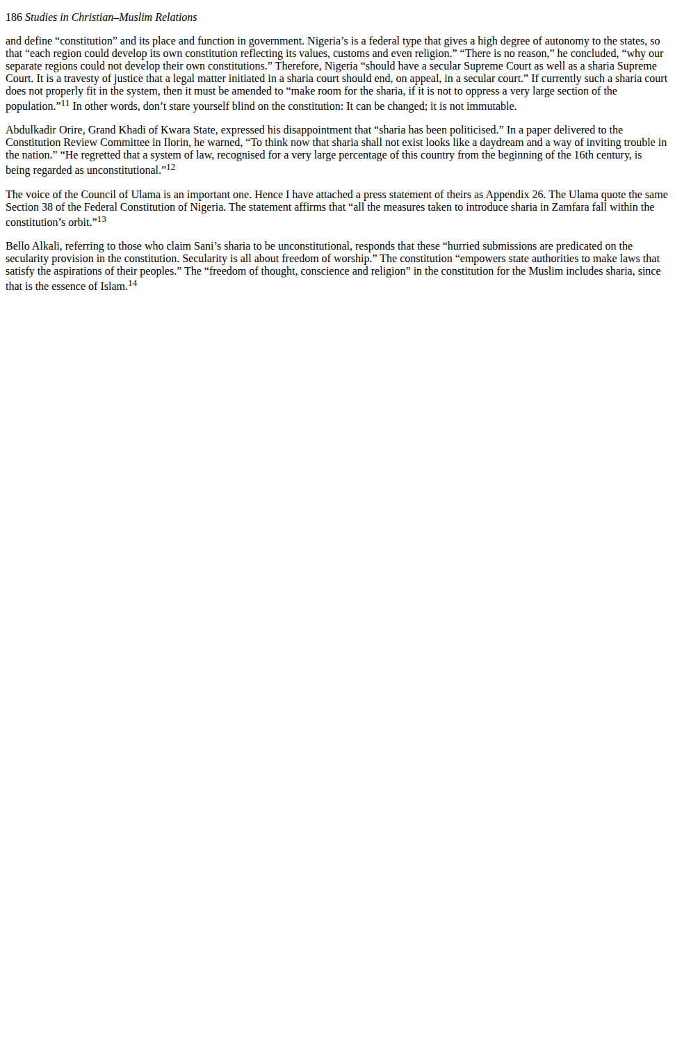186 Studies in Christian–Muslim Relations
and define “constitution” and its place and function in government. Nigeria’s is a federal type that gives a high degree of autonomy to the states, so that “each region could develop its own constitution reflecting its values, customs and even religion.” “There is no reason,” he concluded, “why our separate regions could not develop their own constitutions.” Therefore, Nigeria “should have a secular Supreme Court as well as a sharia Supreme Court. It is a travesty of justice that a legal matter initiated in a sharia court should end, on appeal, in a secular court.” If currently such a sharia court does not properly fit in the system, then it must be amended to “make room for the sharia, if it is not to oppress a very large section of the population.”11 In other words, don’t stare yourself blind on the constitution: It can be changed; it is not immutable.
Abdulkadir Orire, Grand Khadi of Kwara State, expressed his disappointment that “sharia has been politicised.” In a paper delivered to the Constitution Review Committee in Ilorin, he warned, “To think now that sharia shall not exist looks like a daydream and a way of inviting trouble in the nation.” “He regretted that a system of law, recognised for a very large percentage of this country from the beginning of the 16th century, is being regarded as unconstitutional.”12
The voice of the Council of Ulama is an important one. Hence I have attached a press statement of theirs as Appendix 26. The Ulama quote the same Section 38 of the Federal Constitution of Nigeria. The statement affirms that “all the measures taken to introduce sharia in Zamfara fall within the constitution’s orbit.”13
Bello Alkali, referring to those who claim Sani’s sharia to be unconstitutional, responds that these “hurried submissions are predicated on the secularity provision in the constitution. Secularity is all about freedom of worship.” The constitution “empowers state authorities to make laws that satisfy the aspirations of their peoples.” The “freedom of thought, conscience and religion” in the constitution for the Muslim includes sharia, since that is the essence of Islam.14